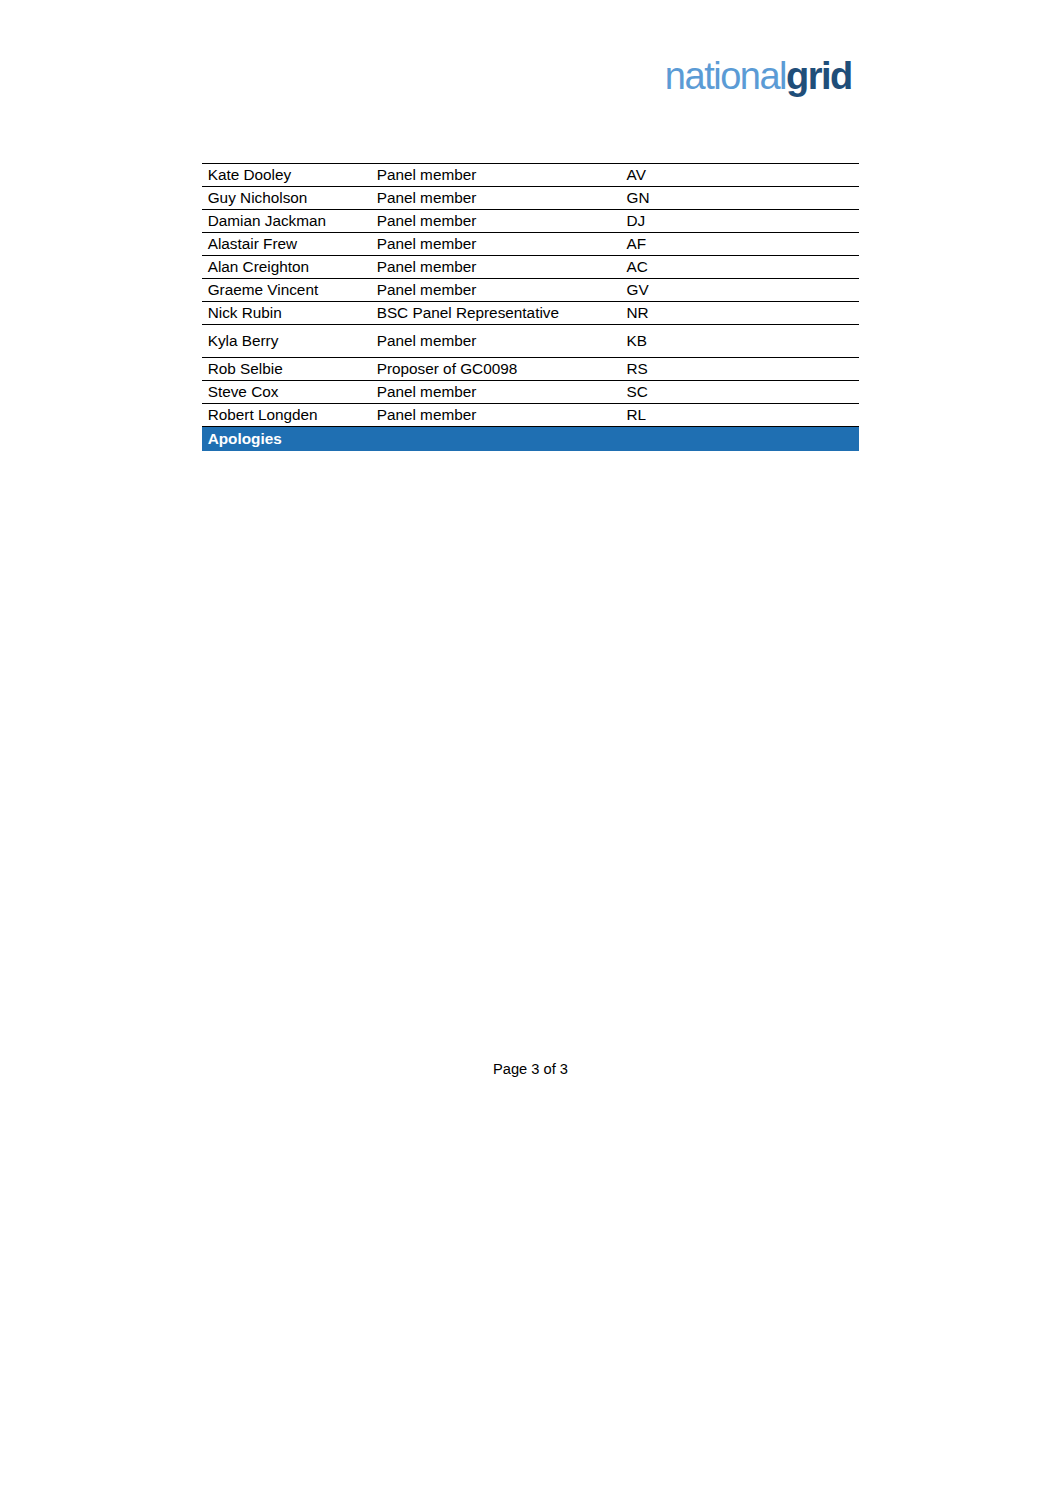national grid
| Kate Dooley | Panel member | AV |
| Guy Nicholson | Panel member | GN |
| Damian Jackman | Panel member | DJ |
| Alastair Frew | Panel member | AF |
| Alan Creighton | Panel member | AC |
| Graeme Vincent | Panel member | GV |
| Nick Rubin | BSC Panel Representative | NR |
| Kyla Berry | Panel member | KB |
| Rob Selbie | Proposer of GC0098 | RS |
| Steve Cox | Panel member | SC |
| Robert Longden | Panel member | RL |
| Apologies |
Page 3 of 3